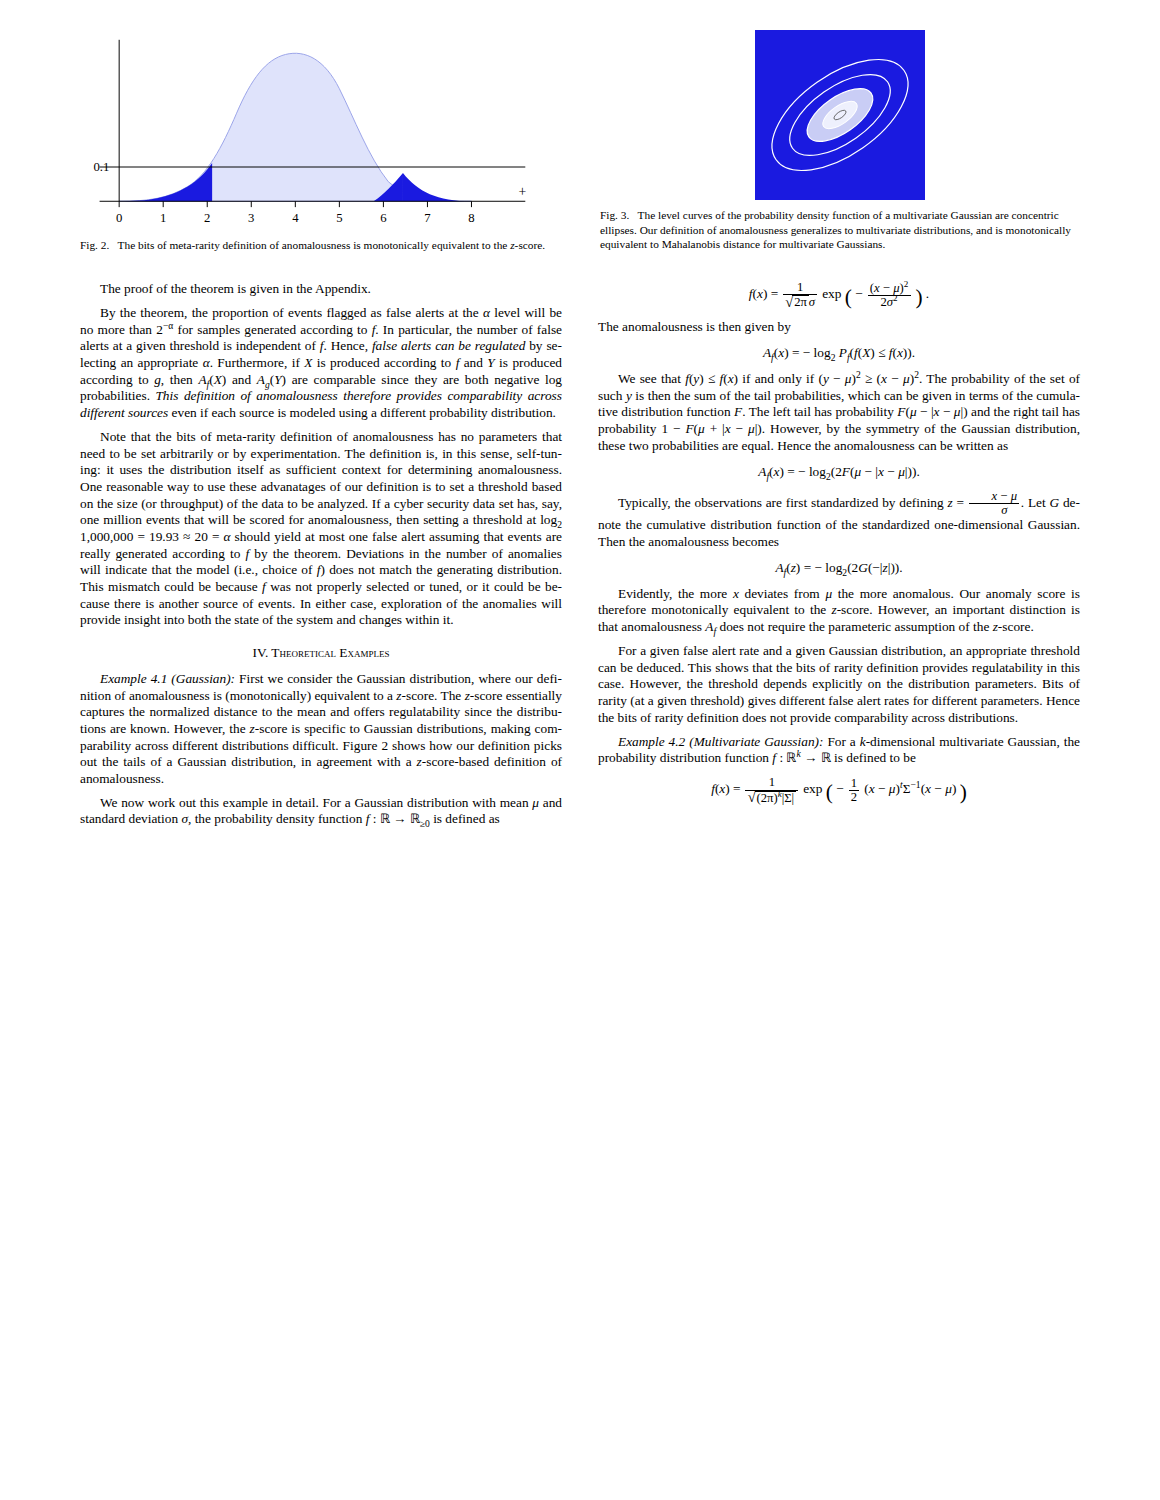0 1 2 3 4 5 6 7 8 0.1 +
Fig. 2. The bits of meta-rarity definition of anomalousness is monotonically equivalent to the z-score.
Fig. 3. The level curves of the probability density function of a multivariate Gaussian are concentric ellipses. Our definition of anomalousness generalizes to multivariate distributions, and is monotonically equivalent to Mahalanobis distance for multivariate Gaussians.
The proof of the theorem is given in the Appendix.
By the theorem, the proportion of events flagged as false alerts at the α level will be no more than 2−α for samples generated according to f. In particular, the number of false alerts at a given threshold is independent of f. Hence, false alerts can be regulated by selecting an appropriate α. Furthermore, if X is produced according to f and Y is produced according to g, then Af(X) and Ag(Y) are comparable since they are both negative log probabilities. This definition of anomalousness therefore provides comparability across different sources even if each source is modeled using a different probability distribution.
Note that the bits of meta-rarity definition of anomalousness has no parameters that need to be set arbitrarily or by experimentation. The definition is, in this sense, self-tuning: it uses the distribution itself as sufficient context for determining anomalousness. One reasonable way to use these advanatages of our definition is to set a threshold based on the size (or throughput) of the data to be analyzed. If a cyber security data set has, say, one million events that will be scored for anomalousness, then setting a threshold at log2 1,000,000 = 19.93 ≈ 20 = α should yield at most one false alert assuming that events are really generated according to f by the theorem. Deviations in the number of anomalies will indicate that the model (i.e., choice of f) does not match the generating distribution. This mismatch could be because f was not properly selected or tuned, or it could be because there is another source of events. In either case, exploration of the anomalies will provide insight into both the state of the system and changes within it.
IV. Theoretical Examples
Example 4.1 (Gaussian): First we consider the Gaussian distribution, where our definition of anomalousness is (monotonically) equivalent to a z-score. The z-score essentially captures the normalized distance to the mean and offers regulatability since the distributions are known. However, the z-score is specific to Gaussian distributions, making comparability across different distributions difficult. Figure 2 shows how our definition picks out the tails of a Gaussian distribution, in agreement with a z-score-based definition of anomalousness.
We now work out this example in detail. For a Gaussian distribution with mean μ and standard deviation σ, the probability density function f : ℝ → ℝ≥0 is defined as
f(x) = 1 2π σ exp ( − (x − μ)2 2σ2 ) .
The anomalousness is then given by
Af(x) = − log2 Pf(f(X) ≤ f(x)).
We see that f(y) ≤ f(x) if and only if (y − μ)2 ≥ (x − μ)2. The probability of the set of such y is then the sum of the tail probabilities, which can be given in terms of the cumulative distribution function F. The left tail has probability F(μ − |x − μ|) and the right tail has probability 1 − F(μ + |x − μ|). However, by the symmetry of the Gaussian distribution, these two probabilities are equal. Hence the anomalousness can be written as
Af(x) = − log2(2F(μ − |x − μ|)).
Typically, the observations are first standardized by defining z = x − μ σ. Let G denote the cumulative distribution function of the standardized one-dimensional Gaussian. Then the anomalousness becomes
Af(z) = − log2(2G(−|z|)).
Evidently, the more x deviates from μ the more anomalous. Our anomaly score is therefore monotonically equivalent to the z-score. However, an important distinction is that anomalousness Af does not require the parameteric assumption of the z-score.
For a given false alert rate and a given Gaussian distribution, an appropriate threshold can be deduced. This shows that the bits of rarity definition provides regulatability in this case. However, the threshold depends explicitly on the distribution parameters. Bits of rarity (at a given threshold) gives different false alert rates for different parameters. Hence the bits of rarity definition does not provide comparability across distributions.
Example 4.2 (Multivariate Gaussian): For a k-dimensional multivariate Gaussian, the probability distribution function f : ℝk → ℝ is defined to be
f(x) = 1 (2π)k|Σ| exp ( − 1 2 (x − μ)tΣ−1(x − μ) )